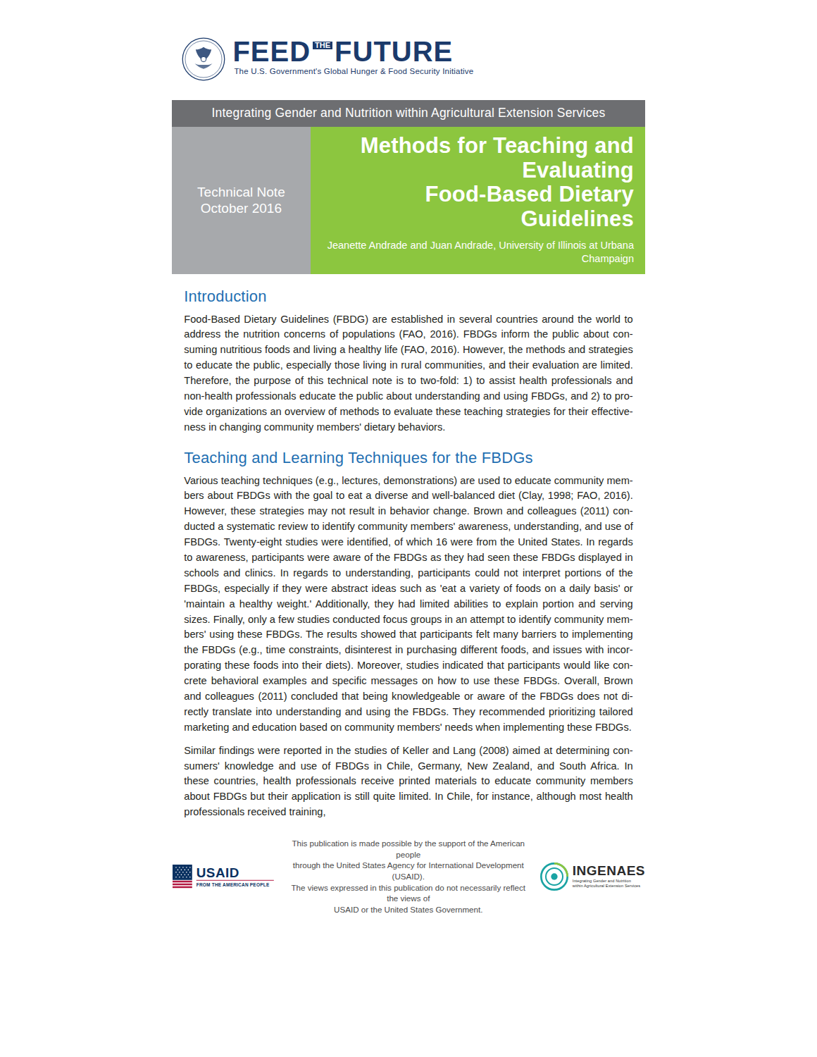FEED THE FUTURE
The U.S. Government's Global Hunger & Food Security Initiative
Integrating Gender and Nutrition within Agricultural Extension Services
Technical Note
October 2016
Methods for Teaching and Evaluating
Food-Based Dietary Guidelines
Jeanette Andrade and Juan Andrade, University of Illinois at Urbana Champaign
Introduction
Food-Based Dietary Guidelines (FBDG) are established in several countries around the world to address the nutrition concerns of populations (FAO, 2016). FBDGs inform the public about consuming nutritious foods and living a healthy life (FAO, 2016). However, the methods and strategies to educate the public, especially those living in rural communities, and their evaluation are limited. Therefore, the purpose of this technical note is to two-fold: 1) to assist health professionals and non-health professionals educate the public about understanding and using FBDGs, and 2) to provide organizations an overview of methods to evaluate these teaching strategies for their effectiveness in changing community members' dietary behaviors.
Teaching and Learning Techniques for the FBDGs
Various teaching techniques (e.g., lectures, demonstrations) are used to educate community members about FBDGs with the goal to eat a diverse and well-balanced diet (Clay, 1998; FAO, 2016). However, these strategies may not result in behavior change. Brown and colleagues (2011) conducted a systematic review to identify community members' awareness, understanding, and use of FBDGs. Twenty-eight studies were identified, of which 16 were from the United States. In regards to awareness, participants were aware of the FBDGs as they had seen these FBDGs displayed in schools and clinics. In regards to understanding, participants could not interpret portions of the FBDGs, especially if they were abstract ideas such as 'eat a variety of foods on a daily basis' or 'maintain a healthy weight.' Additionally, they had limited abilities to explain portion and serving sizes. Finally, only a few studies conducted focus groups in an attempt to identify community members' using these FBDGs. The results showed that participants felt many barriers to implementing the FBDGs (e.g., time constraints, disinterest in purchasing different foods, and issues with incorporating these foods into their diets). Moreover, studies indicated that participants would like concrete behavioral examples and specific messages on how to use these FBDGs. Overall, Brown and colleagues (2011) concluded that being knowledgeable or aware of the FBDGs does not directly translate into understanding and using the FBDGs. They recommended prioritizing tailored marketing and education based on community members' needs when implementing these FBDGs.
Similar findings were reported in the studies of Keller and Lang (2008) aimed at determining consumers' knowledge and use of FBDGs in Chile, Germany, New Zealand, and South Africa. In these countries, health professionals receive printed materials to educate community members about FBDGs but their application is still quite limited. In Chile, for instance, although most health professionals received training,
USAID FROM THE AMERICAN PEOPLE
This publication is made possible by the support of the American people
through the United States Agency for International Development (USAID).
The views expressed in this publication do not necessarily reflect the views of
USAID or the United States Government.
INGENAES
Integrating Gender and Nutrition
within Agricultural Extension Services